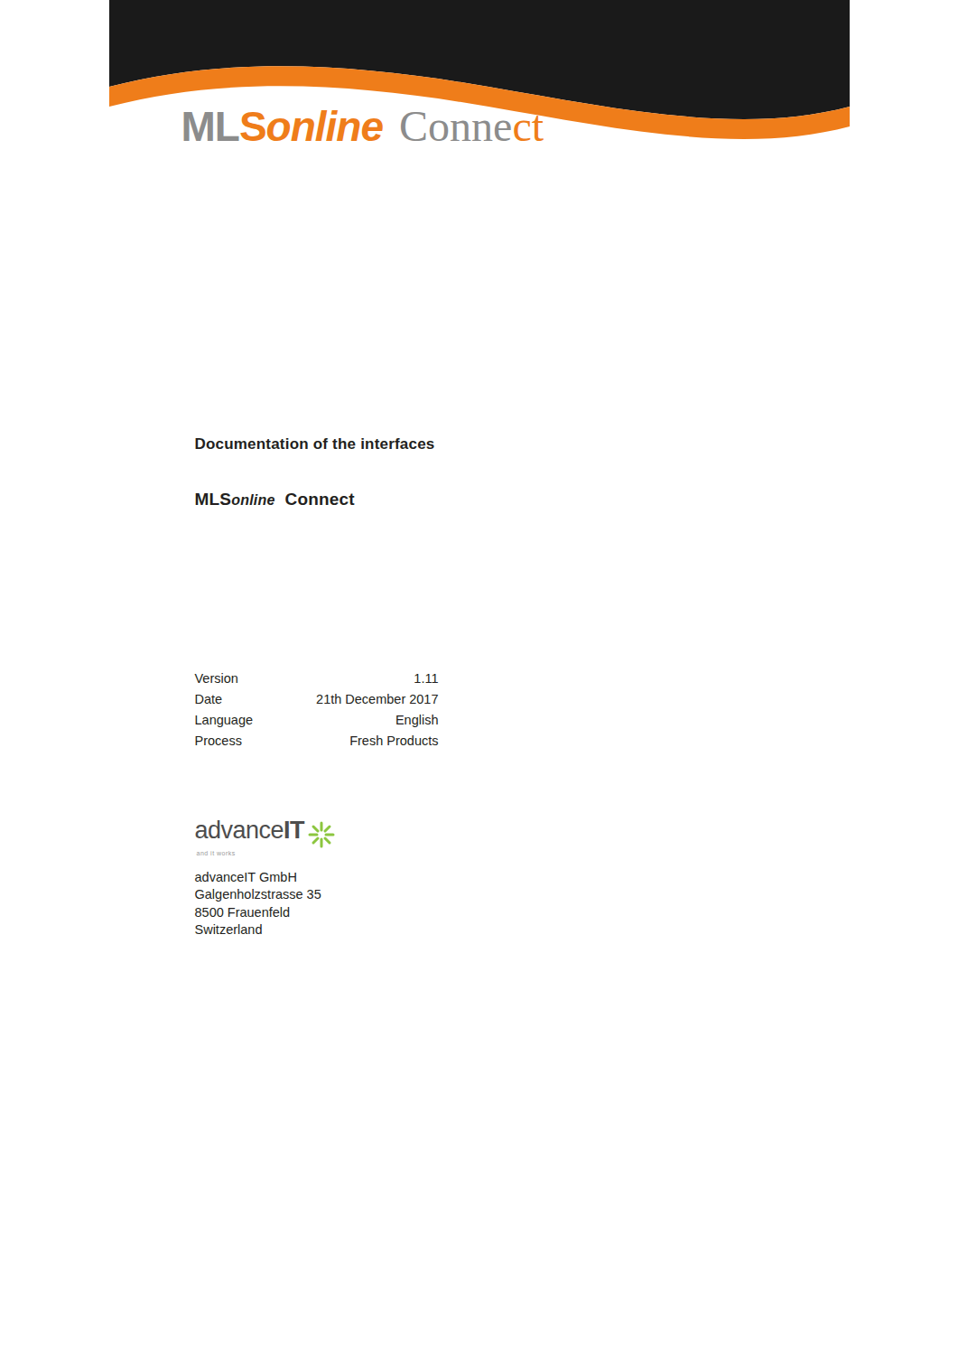MLS online Connect
Documentation of the interfaces
MLSonline Connect
| Version | 1.11 |
| Date | 21th December 2017 |
| Language | English |
| Process | Fresh Products |
advanceIT and it works
advanceIT GmbH
Galgenholzstrasse 35
8500 Frauenfeld
Switzerland